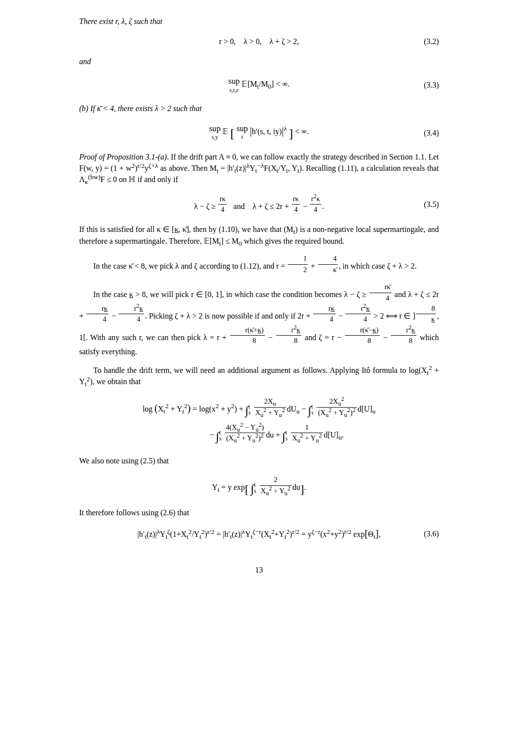There exist r, λ, ζ such that
r > 0, λ > 0, λ + ζ > 2,
(3.2)
and
sup s,t,z 𝔼[Mt/M0] < ∞.
(3.3)
(b) If κ̄ < 4, there exists λ > 2 such that
sup s,y 𝔼 [ sup t |h′(s, t, iy)|λ ] < ∞.
(3.4)
Proof of Proposition 3.1-(a). If the drift part A ≡ 0, we can follow exactly the strategy described in Section 1.1. Let F(w, y) = (1 + w2)r/2yζ+λ as above. Then Mt = |h′t(z)|λYt−λF(Xt/Yt, Yt). Recalling (1.11), a calculation reveals that Λκ(bw)F ≤ 0 on ℍ if and only if
λ − ζ ≥ rκ 4 and λ + ζ ≤ 2r + rκ 4 − r2κ 4.
(3.5)
If this is satisfied for all κ ∈ [κ, κ̄], then by (1.10), we have that (Mt) is a non-negative local supermartingale, and therefore a supermartingale. Therefore, 𝔼[Mt] ≤ M0 which gives the required bound.
In the case κ̄ < 8, we pick λ and ζ according to (1.12), and r = 12 + 4 κ̄, in which case ζ + λ > 2.
In the case κ > 8, we will pick r ∈ [0, 1], in which case the condition becomes λ − ζ ≥ rκ̄4 and λ + ζ ≤ 2r + rκ 4 − r2κ 4. Picking ζ + λ > 2 is now possible if and only if 2r + rκ 4 − r2κ 4 > 2 ⟺ r ∈ ]8 κ, 1[. With any such r, we can then pick λ = r + r(κ̄+κ) 8 − r2κ 8 and ζ = r − r(κ̄−κ) 8 − r2κ 8 which satisfy everything.
To handle the drift term, we will need an additional argument as follows. Applying Itô formula to log(Xt2 + Yt2), we obtain that
log (Xt2 + Yt2) = log(x2 + y2) + ∫ts 2Xu Xu2 + Yu2dUu − ∫ts 2Xu2(Xu2 + Yu2)2d[U]u
− ∫ts 4(Xu2 − Yu2)(Xu2 + Yu2)2du + ∫ts 1 Xu2 + Yu2d[U]u.
We also note using (2.5) that
Yt = y exp[ ∫ts 2 Xu2 + Yu2du].
It therefore follows using (2.6) that
|h′t(z)|λYtζ(1+Xt2/Yt2)r/2 = |h′t(z)|λYtζ−r(Xt2+Yt2)r/2 = yζ−r(x2+y2)r/2 exp[Θt],
(3.6)
13